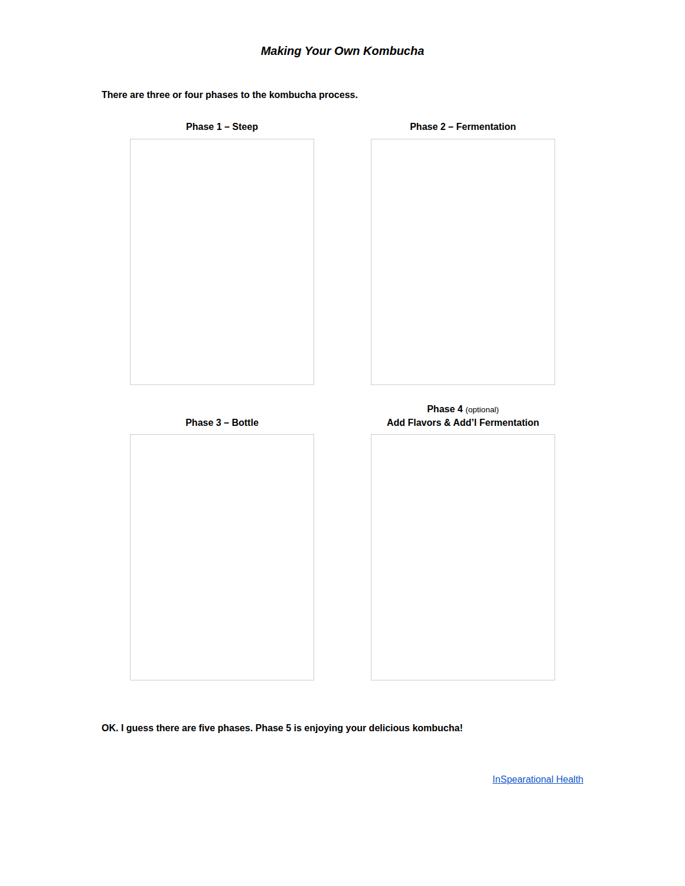Making Your Own Kombucha
There are three or four phases to the kombucha process.
| Phase 1 – Steep | Phase 2 – Fermentation |
| Phase 3 – Bottle | Phase 4 (optional) Add Flavors & Add’l Fermentation |
OK. I guess there are five phases. Phase 5 is enjoying your delicious kombucha!
InSpearational Health